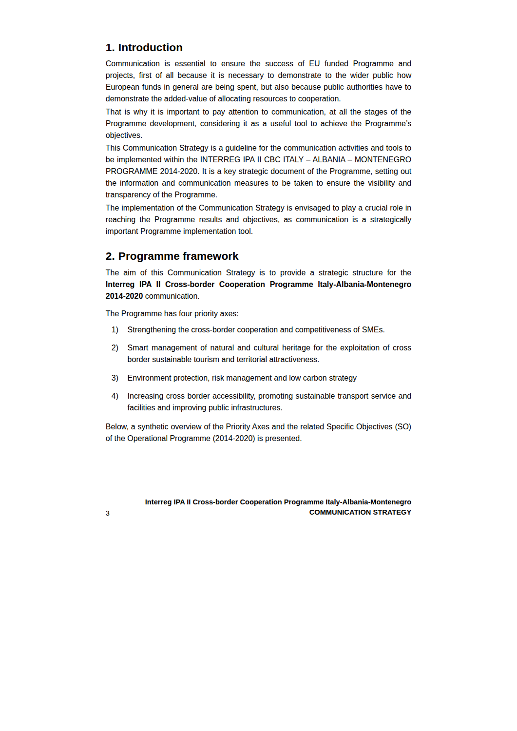1. Introduction
Communication is essential to ensure the success of EU funded Programme and projects, first of all because it is necessary to demonstrate to the wider public how European funds in general are being spent, but also because public authorities have to demonstrate the added-value of allocating resources to cooperation.
That is why it is important to pay attention to communication, at all the stages of the Programme development, considering it as a useful tool to achieve the Programme’s objectives.
This Communication Strategy is a guideline for the communication activities and tools to be implemented within the INTERREG IPA II CBC ITALY – ALBANIA – MONTENEGRO PROGRAMME 2014-2020. It is a key strategic document of the Programme, setting out the information and communication measures to be taken to ensure the visibility and transparency of the Programme.
The implementation of the Communication Strategy is envisaged to play a crucial role in reaching the Programme results and objectives, as communication is a strategically important Programme implementation tool.
2. Programme framework
The aim of this Communication Strategy is to provide a strategic structure for the Interreg IPA II Cross-border Cooperation Programme Italy-Albania-Montenegro 2014-2020 communication.
The Programme has four priority axes:
Strengthening the cross-border cooperation and competitiveness of SMEs.
Smart management of natural and cultural heritage for the exploitation of cross border sustainable tourism and territorial attractiveness.
Environment protection, risk management and low carbon strategy
Increasing cross border accessibility, promoting sustainable transport service and facilities and improving public infrastructures.
Below, a synthetic overview of the Priority Axes and the related Specific Objectives (SO) of the Operational Programme (2014-2020) is presented.
Interreg IPA II Cross-border Cooperation Programme Italy-Albania-Montenegro
COMMUNICATION STRATEGY
3